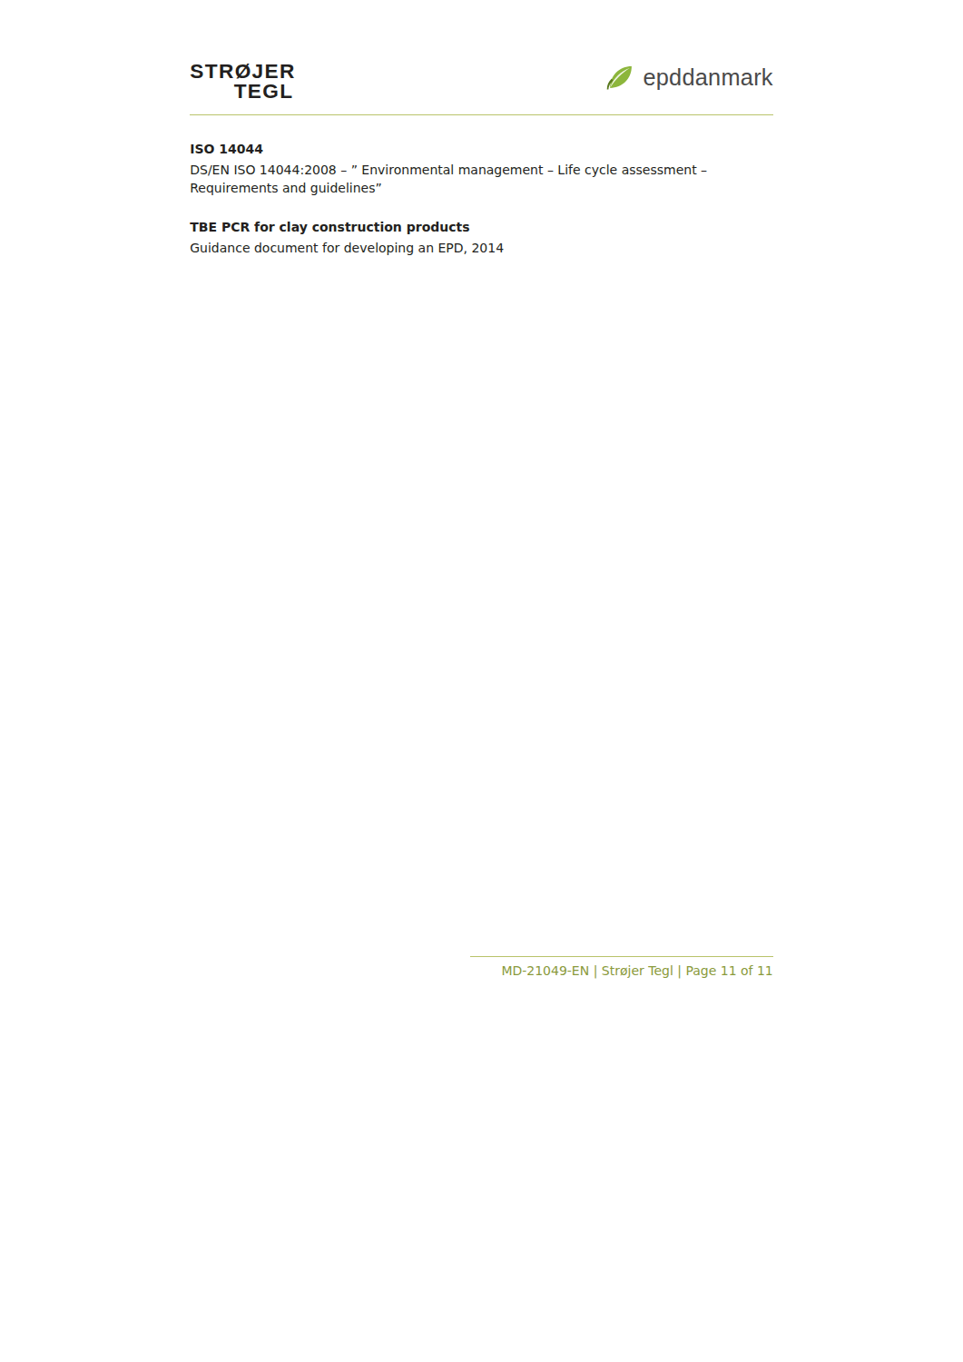STRØJER TEGL
epddanmark
ISO 14044
DS/EN ISO 14044:2008 – ” Environmental management – Life cycle assessment – Requirements and guidelines”
TBE PCR for clay construction products
Guidance document for developing an EPD, 2014
MD-21049-EN | Strøjer Tegl | Page 11 of 11